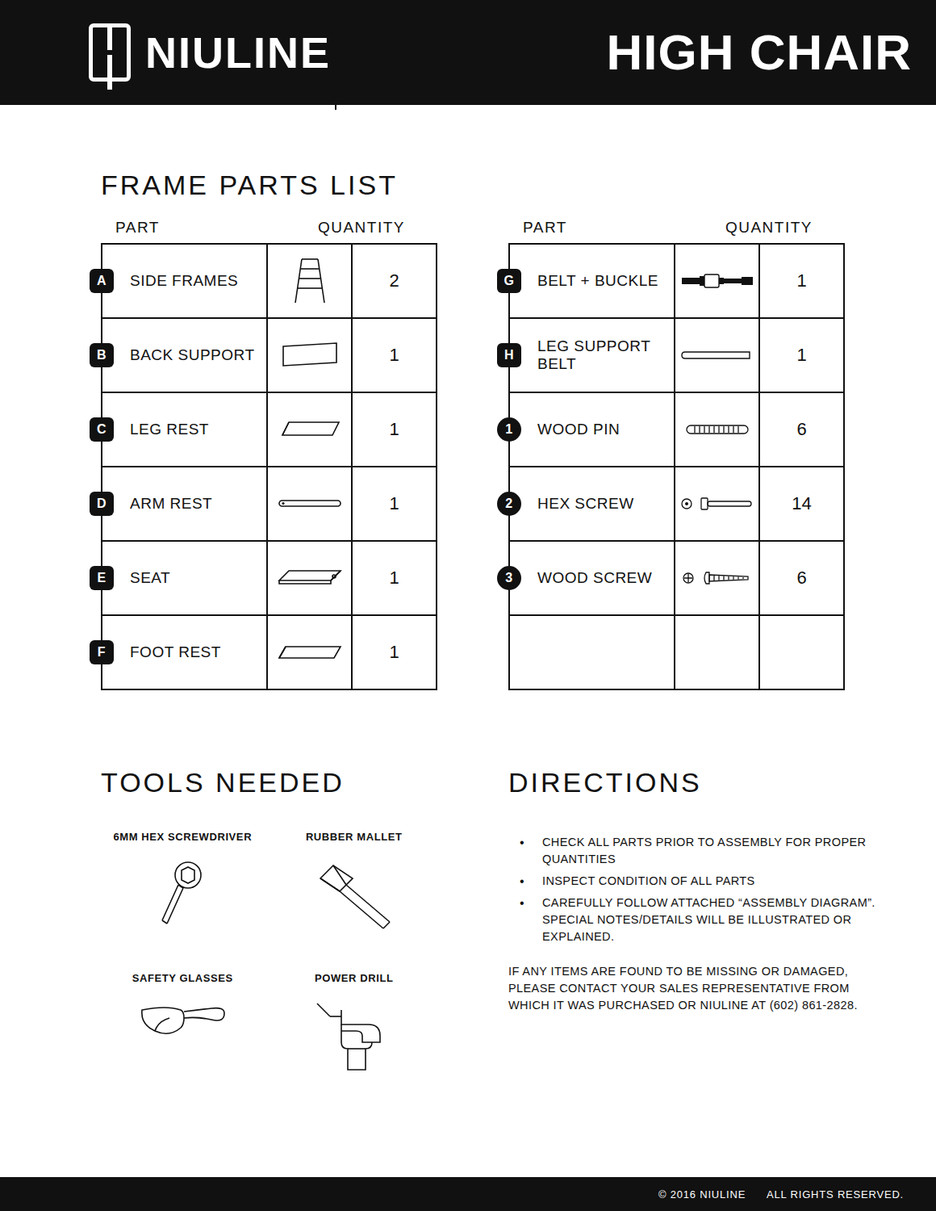NIULINE
HIGH CHAIR
FRAME PARTS LIST
PART QUANTITY
| A SIDE FRAMES | | 2 |
| B BACK SUPPORT | | 1 |
| C LEG REST | | 1 |
| D ARM REST | | 1 |
| E SEAT | | 1 |
| F FOOT REST | | 1 |
PART QUANTITY
| G BELT + BUCKLE | | 1 |
| H LEG SUPPORT BELT | | 1 |
| 1 WOOD PIN | | 6 |
| 2 HEX SCREW | | 14 |
| 3 WOOD SCREW | | 6 |
TOOLS NEEDED
6MM HEX SCREWDRIVER
RUBBER MALLET
SAFETY GLASSES
POWER DRILL
DIRECTIONS
CHECK ALL PARTS PRIOR TO ASSEMBLY FOR PROPER QUANTITIES
INSPECT CONDITION OF ALL PARTS
CAREFULLY FOLLOW ATTACHED “ASSEMBLY DIAGRAM”. SPECIAL NOTES/DETAILS WILL BE ILLUSTRATED OR EXPLAINED.
IF ANY ITEMS ARE FOUND TO BE MISSING OR DAMAGED, PLEASE CONTACT YOUR SALES REPRESENTATIVE FROM WHICH IT WAS PURCHASED OR NIULINE AT (602) 861-2828.
© 2016 NIULINE ALL RIGHTS RESERVED.